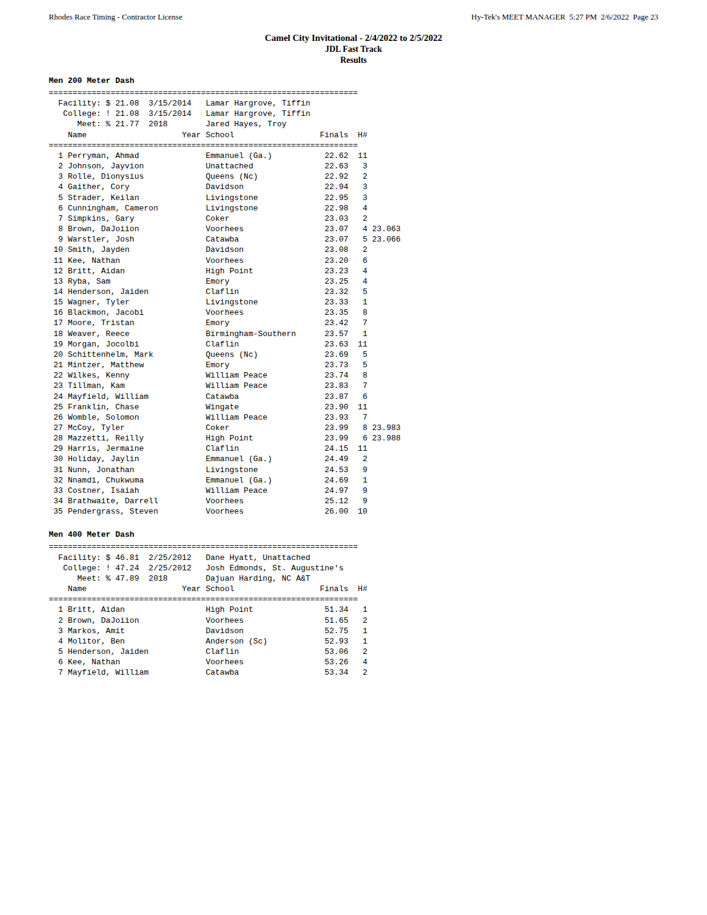Rhodes Race Timing - Contractor License
Hy-Tek's MEET MANAGER 5:27 PM 2/6/2022 Page 23
Camel City Invitational - 2/4/2022 to 2/5/2022
JDL Fast Track
Results
Men 200 Meter Dash
=================================================================
  Facility: $ 21.08  3/15/2014   Lamar Hargrove, Tiffin
   College: ! 21.08  3/15/2014   Lamar Hargrove, Tiffin
      Meet: % 21.77  2018        Jared Hayes, Troy
    Name                    Year School                  Finals  H#
=================================================================
  1 Perryman, Ahmad              Emmanuel (Ga.)           22.62  11
  2 Johnson, Jayvion             Unattached               22.63   3
  3 Rolle, Dionysius             Queens (Nc)              22.92   2
  4 Gaither, Cory                Davidson                 22.94   3
  5 Strader, Keilan              Livingstone              22.95   3
  6 Cunningham, Cameron          Livingstone              22.98   4
  7 Simpkins, Gary               Coker                    23.03   2
  8 Brown, DaJoiion              Voorhees                 23.07   4 23.063
  9 Warstler, Josh               Catawba                  23.07   5 23.066
 10 Smith, Jayden                Davidson                 23.08   2
 11 Kee, Nathan                  Voorhees                 23.20   6
 12 Britt, Aidan                 High Point               23.23   4
 13 Ryba, Sam                    Emory                    23.25   4
 14 Henderson, Jaiden            Claflin                  23.32   5
 15 Wagner, Tyler                Livingstone              23.33   1
 16 Blackmon, Jacobi             Voorhees                 23.35   8
 17 Moore, Tristan               Emory                    23.42   7
 18 Weaver, Reece                Birmingham-Southern      23.57   1
 19 Morgan, Jocolbi              Claflin                  23.63  11
 20 Schittenhelm, Mark           Queens (Nc)              23.69   5
 21 Mintzer, Matthew             Emory                    23.73   5
 22 Wilkes, Kenny                William Peace            23.74   8
 23 Tillman, Kam                 William Peace            23.83   7
 24 Mayfield, William            Catawba                  23.87   6
 25 Franklin, Chase              Wingate                  23.90  11
 26 Womble, Solomon              William Peace            23.93   7
 27 McCoy, Tyler                 Coker                    23.99   8 23.983
 28 Mazzetti, Reilly             High Point               23.99   6 23.988
 29 Harris, Jermaine             Claflin                  24.15  11
 30 Holiday, Jaylin              Emmanuel (Ga.)           24.49   2
 31 Nunn, Jonathan               Livingstone              24.53   9
 32 Nnamdi, Chukwuma             Emmanuel (Ga.)           24.69   1
 33 Costner, Isaiah              William Peace            24.97   9
 34 Brathwaite, Darrell          Voorhees                 25.12   9
 35 Pendergrass, Steven          Voorhees                 26.00  10
Men 400 Meter Dash
=================================================================
  Facility: $ 46.81  2/25/2012   Dane Hyatt, Unattached
   College: ! 47.24  2/25/2012   Josh Edmonds, St. Augustine's
      Meet: % 47.89  2018        Dajuan Harding, NC A&T
    Name                    Year School                  Finals  H#
=================================================================
  1 Britt, Aidan                 High Point               51.34   1
  2 Brown, DaJoiion              Voorhees                 51.65   2
  3 Markos, Amit                 Davidson                 52.75   1
  4 Molitor, Ben                 Anderson (Sc)            52.93   1
  5 Henderson, Jaiden            Claflin                  53.06   2
  6 Kee, Nathan                  Voorhees                 53.26   4
  7 Mayfield, William            Catawba                  53.34   2